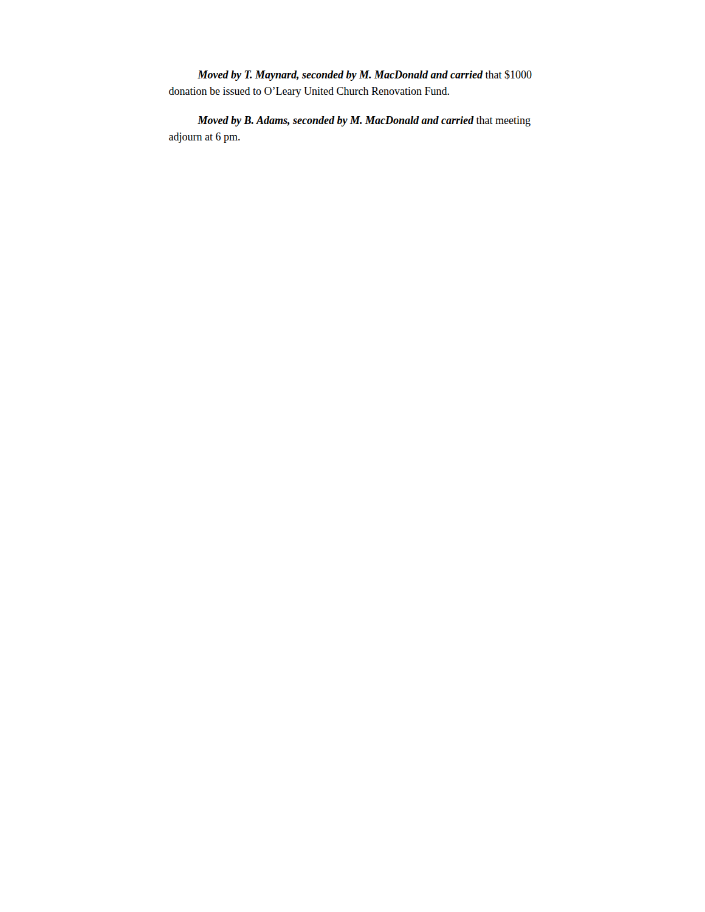Moved by T. Maynard, seconded by M. MacDonald and carried that $1000 donation be issued to O’Leary United Church Renovation Fund.
Moved by B. Adams, seconded by M. MacDonald and carried that meeting adjourn at 6 pm.